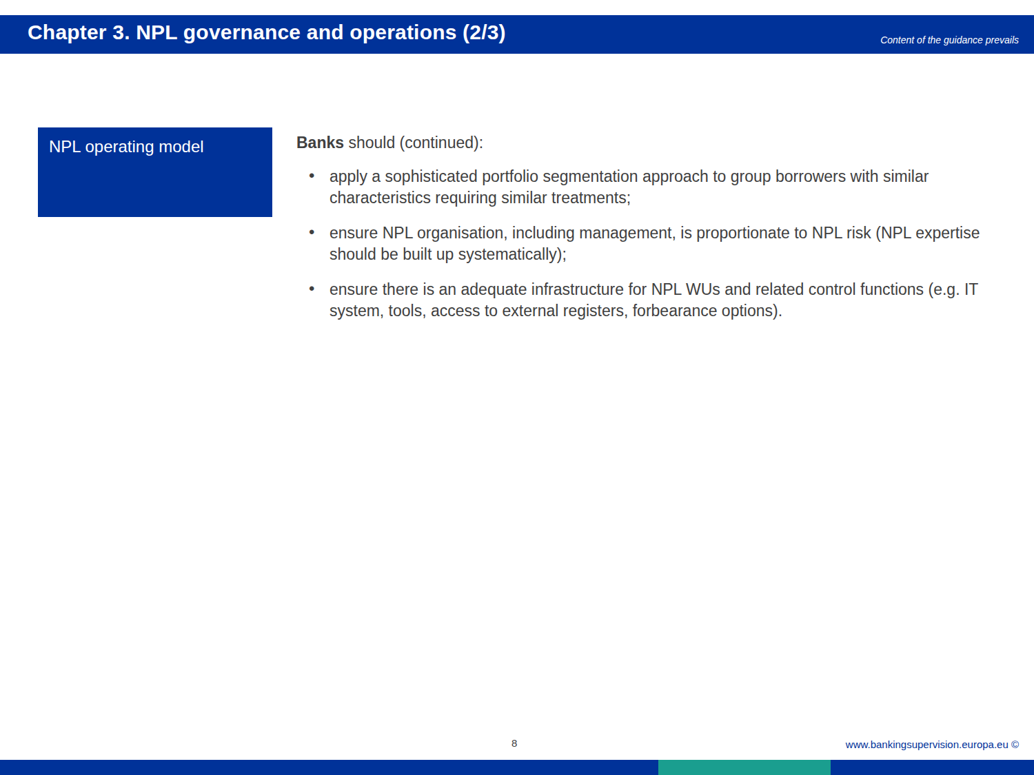Chapter 3. NPL governance and operations (2/3)
Content of the guidance prevails
NPL operating model
Banks should (continued):
apply a sophisticated portfolio segmentation approach to group borrowers with similar characteristics requiring similar treatments;
ensure NPL organisation, including management, is proportionate to NPL risk (NPL expertise should be built up systematically);
ensure there is an adequate infrastructure for NPL WUs and related control functions (e.g. IT system, tools, access to external registers, forbearance options).
8
www.bankingsupervision.europa.eu ©